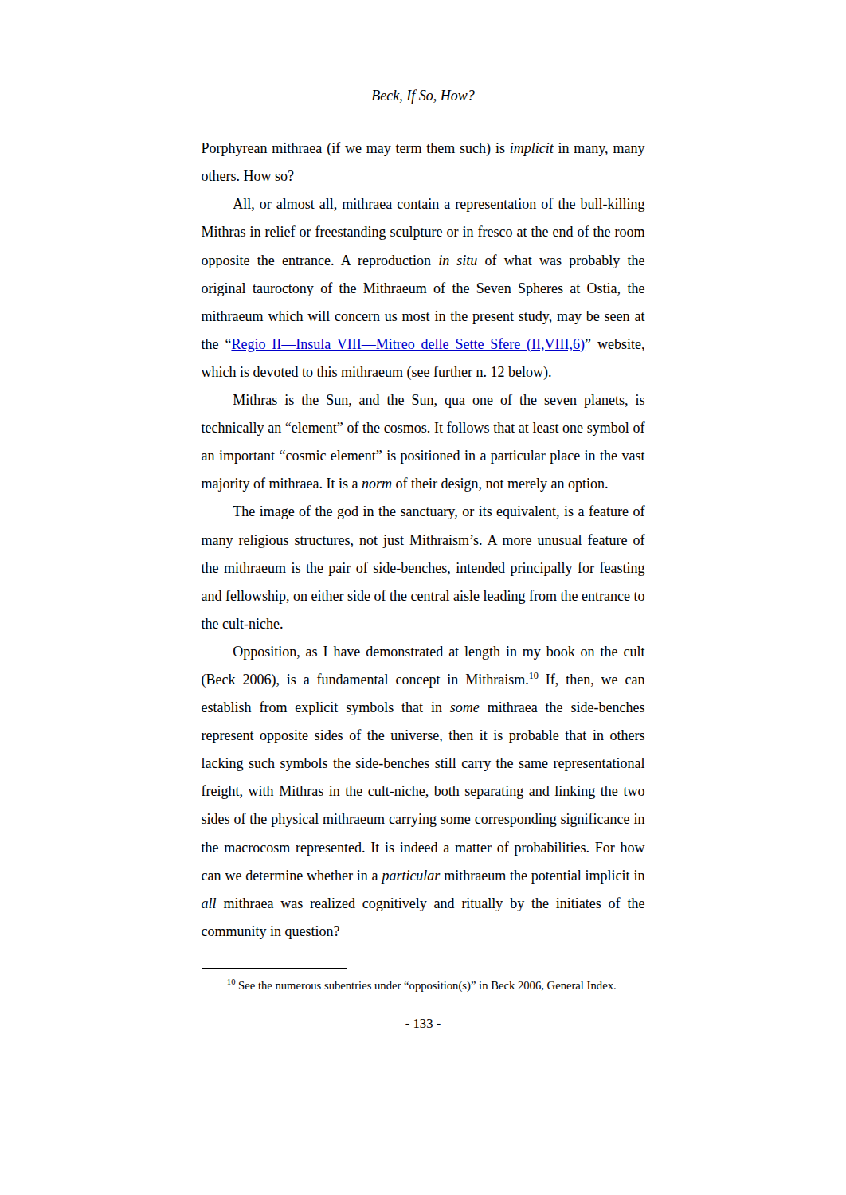Beck, If So, How?
Porphyrean mithraea (if we may term them such) is implicit in many, many others. How so?
All, or almost all, mithraea contain a representation of the bull-killing Mithras in relief or freestanding sculpture or in fresco at the end of the room opposite the entrance. A reproduction in situ of what was probably the original tauroctony of the Mithraeum of the Seven Spheres at Ostia, the mithraeum which will concern us most in the present study, may be seen at the “Regio II—Insula VIII—Mitreo delle Sette Sfere (II,VIII,6)” website, which is devoted to this mithraeum (see further n. 12 below).
Mithras is the Sun, and the Sun, qua one of the seven planets, is technically an “element” of the cosmos. It follows that at least one symbol of an important “cosmic element” is positioned in a particular place in the vast majority of mithraea. It is a norm of their design, not merely an option.
The image of the god in the sanctuary, or its equivalent, is a feature of many religious structures, not just Mithraism’s. A more unusual feature of the mithraeum is the pair of side-benches, intended principally for feasting and fellowship, on either side of the central aisle leading from the entrance to the cult-niche.
Opposition, as I have demonstrated at length in my book on the cult (Beck 2006), is a fundamental concept in Mithraism.10 If, then, we can establish from explicit symbols that in some mithraea the side-benches represent opposite sides of the universe, then it is probable that in others lacking such symbols the side-benches still carry the same representational freight, with Mithras in the cult-niche, both separating and linking the two sides of the physical mithraeum carrying some corresponding significance in the macrocosm represented. It is indeed a matter of probabilities. For how can we determine whether in a particular mithraeum the potential implicit in all mithraea was realized cognitively and ritually by the initiates of the community in question?
10 See the numerous subentries under “opposition(s)” in Beck 2006, General Index.
- 133 -